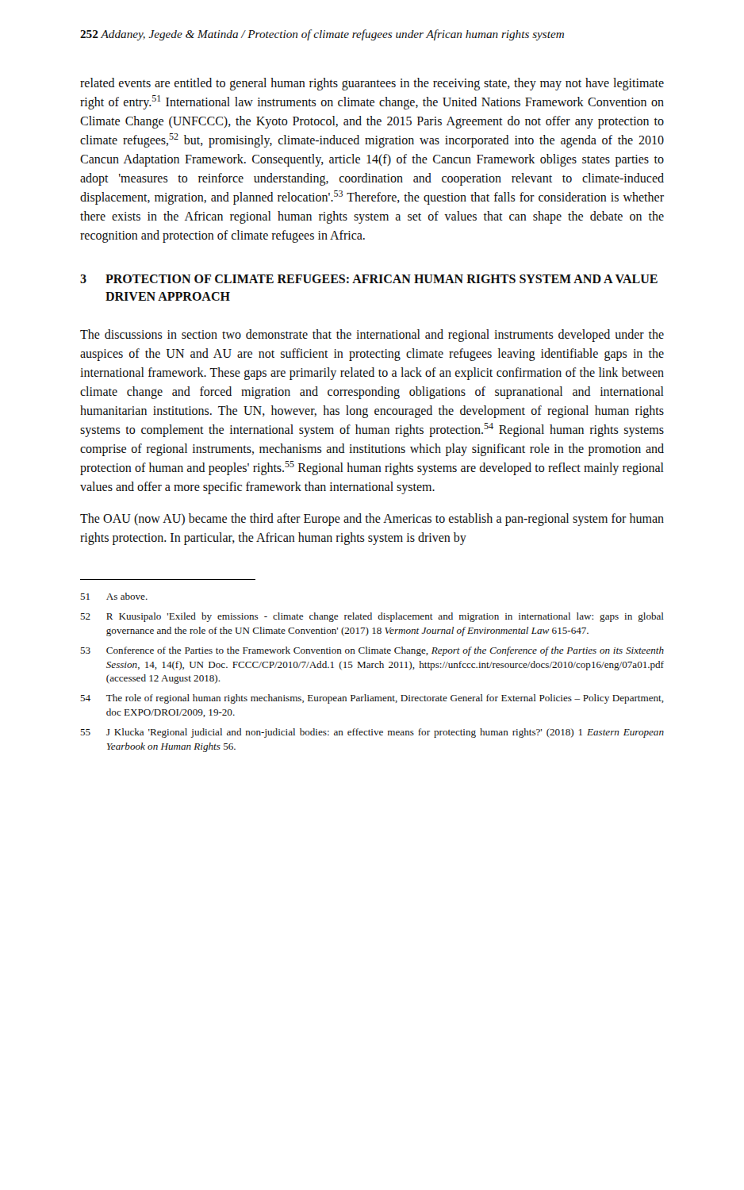252 Addaney, Jegede & Matinda / Protection of climate refugees under African human rights system
related events are entitled to general human rights guarantees in the receiving state, they may not have legitimate right of entry.51 International law instruments on climate change, the United Nations Framework Convention on Climate Change (UNFCCC), the Kyoto Protocol, and the 2015 Paris Agreement do not offer any protection to climate refugees,52 but, promisingly, climate-induced migration was incorporated into the agenda of the 2010 Cancun Adaptation Framework. Consequently, article 14(f) of the Cancun Framework obliges states parties to adopt 'measures to reinforce understanding, coordination and cooperation relevant to climate-induced displacement, migration, and planned relocation'.53 Therefore, the question that falls for consideration is whether there exists in the African regional human rights system a set of values that can shape the debate on the recognition and protection of climate refugees in Africa.
3 PROTECTION OF CLIMATE REFUGEES: AFRICAN HUMAN RIGHTS SYSTEM AND A VALUE DRIVEN APPROACH
The discussions in section two demonstrate that the international and regional instruments developed under the auspices of the UN and AU are not sufficient in protecting climate refugees leaving identifiable gaps in the international framework. These gaps are primarily related to a lack of an explicit confirmation of the link between climate change and forced migration and corresponding obligations of supranational and international humanitarian institutions. The UN, however, has long encouraged the development of regional human rights systems to complement the international system of human rights protection.54 Regional human rights systems comprise of regional instruments, mechanisms and institutions which play significant role in the promotion and protection of human and peoples' rights.55 Regional human rights systems are developed to reflect mainly regional values and offer a more specific framework than international system.
The OAU (now AU) became the third after Europe and the Americas to establish a pan-regional system for human rights protection. In particular, the African human rights system is driven by
51 As above.
52 R Kuusipalo 'Exiled by emissions - climate change related displacement and migration in international law: gaps in global governance and the role of the UN Climate Convention' (2017) 18 Vermont Journal of Environmental Law 615-647.
53 Conference of the Parties to the Framework Convention on Climate Change, Report of the Conference of the Parties on its Sixteenth Session, 14, 14(f), UN Doc. FCCC/CP/2010/7/Add.1 (15 March 2011), https://unfccc.int/resource/docs/2010/cop16/eng/07a01.pdf (accessed 12 August 2018).
54 The role of regional human rights mechanisms, European Parliament, Directorate General for External Policies – Policy Department, doc EXPO/DROI/2009, 19-20.
55 J Klucka 'Regional judicial and non-judicial bodies: an effective means for protecting human rights?' (2018) 1 Eastern European Yearbook on Human Rights 56.